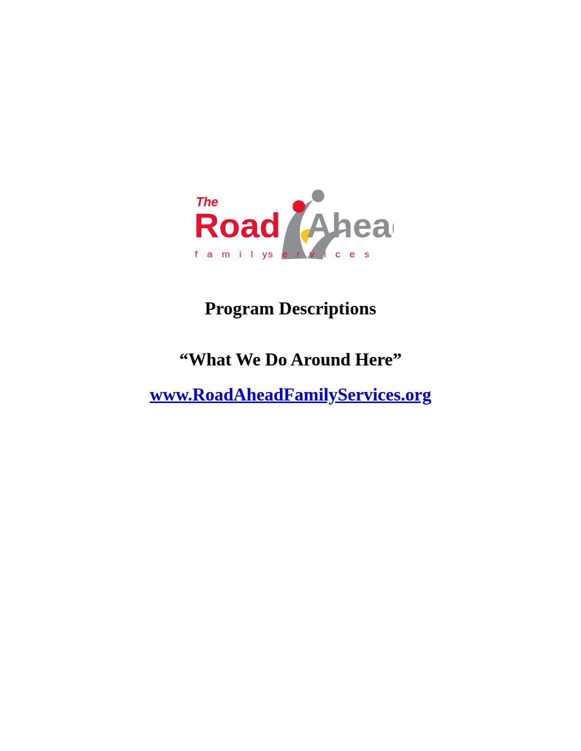The Road Ahead f a m i l y s e r v i c e s
Program Descriptions
“What We Do Around Here”
www.RoadAheadFamilyServices.org